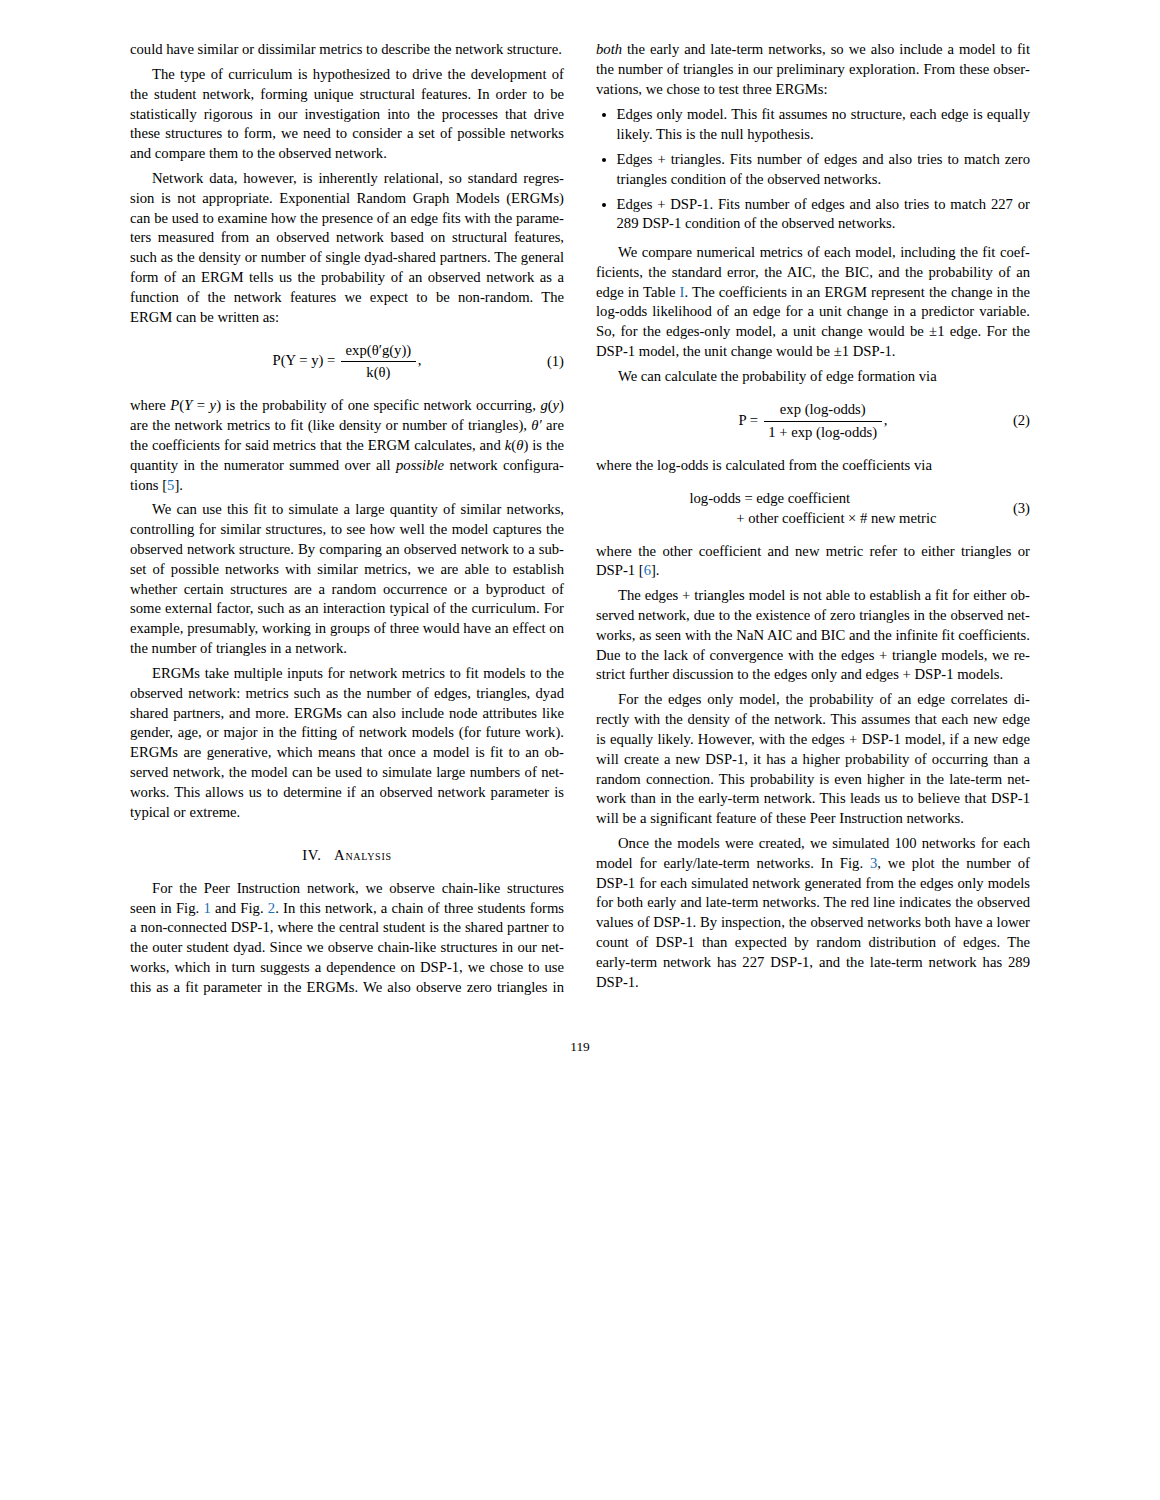could have similar or dissimilar metrics to describe the network structure.
The type of curriculum is hypothesized to drive the development of the student network, forming unique structural features. In order to be statistically rigorous in our investigation into the processes that drive these structures to form, we need to consider a set of possible networks and compare them to the observed network.
Network data, however, is inherently relational, so standard regression is not appropriate. Exponential Random Graph Models (ERGMs) can be used to examine how the presence of an edge fits with the parameters measured from an observed network based on structural features, such as the density or number of single dyad-shared partners. The general form of an ERGM tells us the probability of an observed network as a function of the network features we expect to be non-random. The ERGM can be written as:
P(Y = y) = exp(θ′g(y)) k(θ), (1)
where P(Y = y) is the probability of one specific network occurring, g(y) are the network metrics to fit (like density or number of triangles), θ′ are the coefficients for said metrics that the ERGM calculates, and k(θ) is the quantity in the numerator summed over all possible network configurations [5].
We can use this fit to simulate a large quantity of similar networks, controlling for similar structures, to see how well the model captures the observed network structure. By comparing an observed network to a subset of possible networks with similar metrics, we are able to establish whether certain structures are a random occurrence or a byproduct of some external factor, such as an interaction typical of the curriculum. For example, presumably, working in groups of three would have an effect on the number of triangles in a network.
ERGMs take multiple inputs for network metrics to fit models to the observed network: metrics such as the number of edges, triangles, dyad shared partners, and more. ERGMs can also include node attributes like gender, age, or major in the fitting of network models (for future work). ERGMs are generative, which means that once a model is fit to an observed network, the model can be used to simulate large numbers of networks. This allows us to determine if an observed network parameter is typical or extreme.
IV. Analysis
For the Peer Instruction network, we observe chain-like structures seen in Fig. 1 and Fig. 2. In this network, a chain of three students forms a non-connected DSP-1, where the central student is the shared partner to the outer student dyad. Since we observe chain-like structures in our networks, which in turn suggests a dependence on DSP-1, we chose to use this as a fit parameter in the ERGMs. We also observe zero triangles in both the early and late-term networks, so we also include a model to fit the number of triangles in our preliminary exploration. From these observations, we chose to test three ERGMs:
Edges only model. This fit assumes no structure, each edge is equally likely. This is the null hypothesis.
Edges + triangles. Fits number of edges and also tries to match zero triangles condition of the observed networks.
Edges + DSP-1. Fits number of edges and also tries to match 227 or 289 DSP-1 condition of the observed networks.
We compare numerical metrics of each model, including the fit coefficients, the standard error, the AIC, the BIC, and the probability of an edge in Table I. The coefficients in an ERGM represent the change in the log-odds likelihood of an edge for a unit change in a predictor variable. So, for the edges-only model, a unit change would be ±1 edge. For the DSP-1 model, the unit change would be ±1 DSP-1.
We can calculate the probability of edge formation via
P = exp (log-odds) 1 + exp (log-odds), (2)
where the log-odds is calculated from the coefficients via
log-odds = edge coefficient + other coefficient × # new metric
(3)
where the other coefficient and new metric refer to either triangles or DSP-1 [6].
The edges + triangles model is not able to establish a fit for either observed network, due to the existence of zero triangles in the observed networks, as seen with the NaN AIC and BIC and the infinite fit coefficients. Due to the lack of convergence with the edges + triangle models, we restrict further discussion to the edges only and edges + DSP-1 models.
For the edges only model, the probability of an edge correlates directly with the density of the network. This assumes that each new edge is equally likely. However, with the edges + DSP-1 model, if a new edge will create a new DSP-1, it has a higher probability of occurring than a random connection. This probability is even higher in the late-term network than in the early-term network. This leads us to believe that DSP-1 will be a significant feature of these Peer Instruction networks.
Once the models were created, we simulated 100 networks for each model for early/late-term networks. In Fig. 3, we plot the number of DSP-1 for each simulated network generated from the edges only models for both early and late-term networks. The red line indicates the observed values of DSP-1. By inspection, the observed networks both have a lower count of DSP-1 than expected by random distribution of edges. The early-term network has 227 DSP-1, and the late-term network has 289 DSP-1.
119